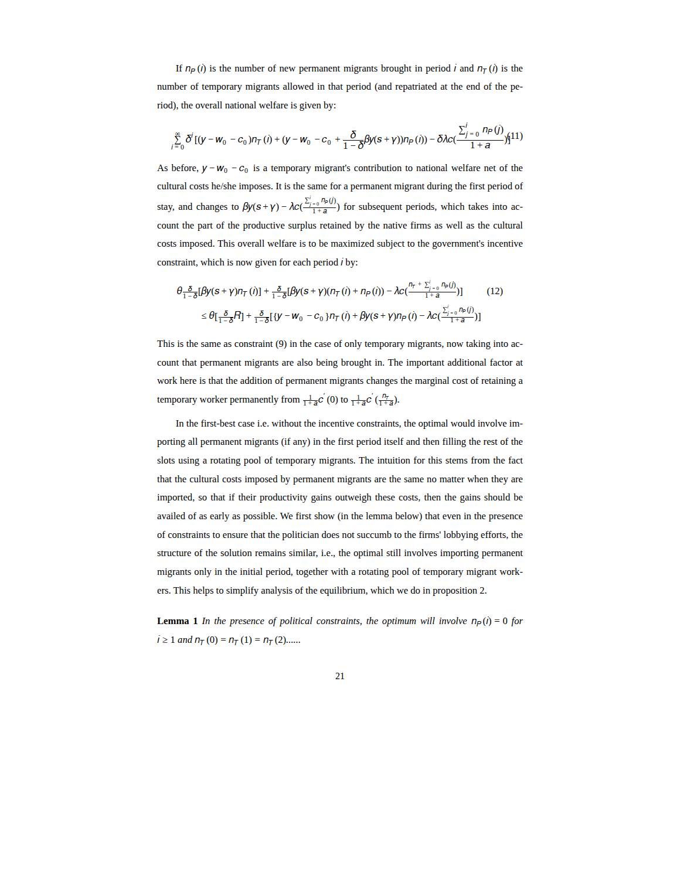If nP(i) is the number of new permanent migrants brought in period i and nT(i) is the number of temporary migrants allowed in that period (and repatriated at the end of the period), the overall national welfare is given by:
∑i=0∞ δi [ (y−w0−c0) nT(i) + (y−w0−c0 + δ1−δ βy(s+γ)) nP(i)) − δλc ( ∑j=0inP(j) 1+a ) ] (11)
As before, y−w0−c0 is a temporary migrant's contribution to national welfare net of the cultural costs he/she imposes. It is the same for a permanent migrant during the first period of stay, and changes to βy(s+γ)−λc(∑j=0inP(j)1+a) for subsequent periods, which takes into account the part of the productive surplus retained by the native firms as well as the cultural costs imposed. This overall welfare is to be maximized subject to the government's incentive constraint, which is now given for each period i by:
θ δ1−δ [βy(s+γ)nT(i)] + δ1−δ [βy(s+γ)(nT(i)+nP(i)) − λc( nT+∑j=0inP(j) 1+a )] (12) ≤ θ [δ1−δR] + δ1−δ [ {y−w0−c0} nT(i) + βy(s+γ)nP(i) − λc( ∑j=0inP(j) 1+a )]
This is the same as constraint (9) in the case of only temporary migrants, now taking into account that permanent migrants are also being brought in. The important additional factor at work here is that the addition of permanent migrants changes the marginal cost of retaining a temporary worker permanently from 11+ac′(0) to 11+ac′(nT1+a).
In the first-best case i.e. without the incentive constraints, the optimal would involve importing all permanent migrants (if any) in the first period itself and then filling the rest of the slots using a rotating pool of temporary migrants. The intuition for this stems from the fact that the cultural costs imposed by permanent migrants are the same no matter when they are imported, so that if their productivity gains outweigh these costs, then the gains should be availed of as early as possible. We first show (in the lemma below) that even in the presence of constraints to ensure that the politician does not succumb to the firms' lobbying efforts, the structure of the solution remains similar, i.e., the optimal still involves importing permanent migrants only in the initial period, together with a rotating pool of temporary migrant workers. This helps to simplify analysis of the equilibrium, which we do in proposition 2.
Lemma 1 In the presence of political constraints, the optimum will involve nP(i)=0 for i≥1 and nT(0)=nT(1)=nT(2)......
21